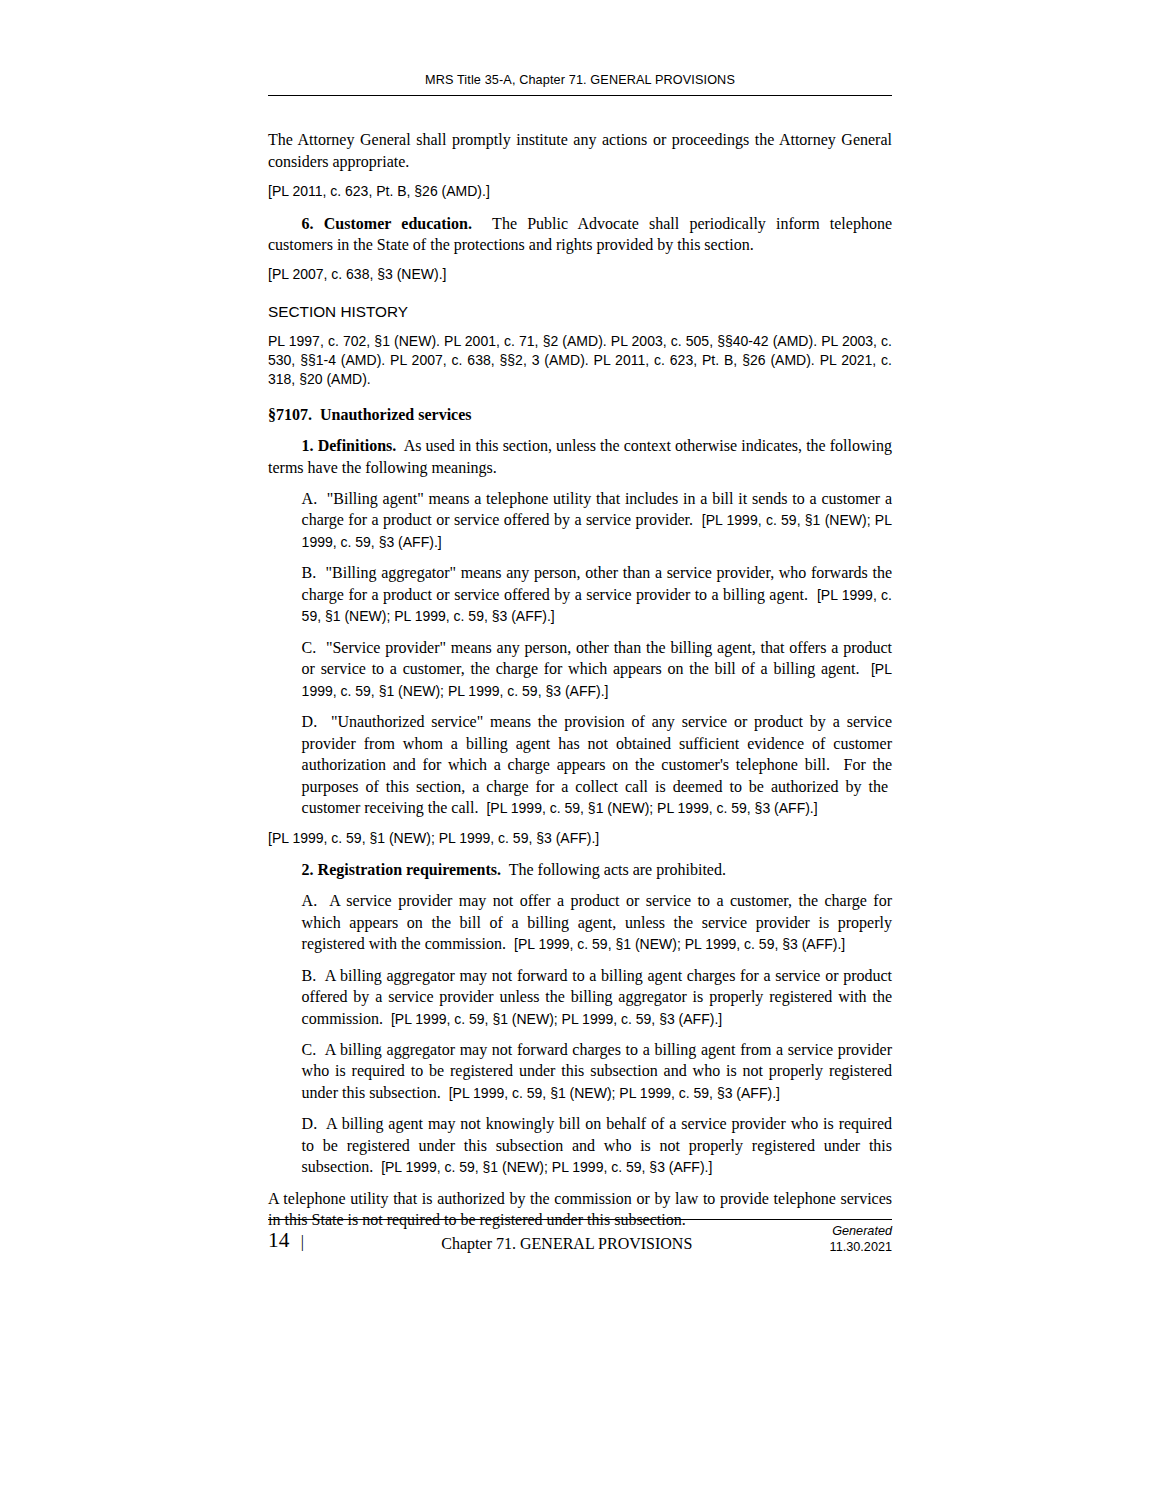MRS Title 35-A, Chapter 71. GENERAL PROVISIONS
The Attorney General shall promptly institute any actions or proceedings the Attorney General considers appropriate.
[PL 2011, c. 623, Pt. B, §26 (AMD).]
6. Customer education. The Public Advocate shall periodically inform telephone customers in the State of the protections and rights provided by this section.
[PL 2007, c. 638, §3 (NEW).]
SECTION HISTORY
PL 1997, c. 702, §1 (NEW). PL 2001, c. 71, §2 (AMD). PL 2003, c. 505, §§40-42 (AMD). PL 2003, c. 530, §§1-4 (AMD). PL 2007, c. 638, §§2, 3 (AMD). PL 2011, c. 623, Pt. B, §26 (AMD). PL 2021, c. 318, §20 (AMD).
§7107. Unauthorized services
1. Definitions. As used in this section, unless the context otherwise indicates, the following terms have the following meanings.
A. "Billing agent" means a telephone utility that includes in a bill it sends to a customer a charge for a product or service offered by a service provider. [PL 1999, c. 59, §1 (NEW); PL 1999, c. 59, §3 (AFF).]
B. "Billing aggregator" means any person, other than a service provider, who forwards the charge for a product or service offered by a service provider to a billing agent. [PL 1999, c. 59, §1 (NEW); PL 1999, c. 59, §3 (AFF).]
C. "Service provider" means any person, other than the billing agent, that offers a product or service to a customer, the charge for which appears on the bill of a billing agent. [PL 1999, c. 59, §1 (NEW); PL 1999, c. 59, §3 (AFF).]
D. "Unauthorized service" means the provision of any service or product by a service provider from whom a billing agent has not obtained sufficient evidence of customer authorization and for which a charge appears on the customer's telephone bill. For the purposes of this section, a charge for a collect call is deemed to be authorized by the customer receiving the call. [PL 1999, c. 59, §1 (NEW); PL 1999, c. 59, §3 (AFF).]
[PL 1999, c. 59, §1 (NEW); PL 1999, c. 59, §3 (AFF).]
2. Registration requirements. The following acts are prohibited.
A. A service provider may not offer a product or service to a customer, the charge for which appears on the bill of a billing agent, unless the service provider is properly registered with the commission. [PL 1999, c. 59, §1 (NEW); PL 1999, c. 59, §3 (AFF).]
B. A billing aggregator may not forward to a billing agent charges for a service or product offered by a service provider unless the billing aggregator is properly registered with the commission. [PL 1999, c. 59, §1 (NEW); PL 1999, c. 59, §3 (AFF).]
C. A billing aggregator may not forward charges to a billing agent from a service provider who is required to be registered under this subsection and who is not properly registered under this subsection. [PL 1999, c. 59, §1 (NEW); PL 1999, c. 59, §3 (AFF).]
D. A billing agent may not knowingly bill on behalf of a service provider who is required to be registered under this subsection and who is not properly registered under this subsection. [PL 1999, c. 59, §1 (NEW); PL 1999, c. 59, §3 (AFF).]
A telephone utility that is authorized by the commission or by law to provide telephone services in this State is not required to be registered under this subsection.
14|
Chapter 71. GENERAL PROVISIONS
Generated
11.30.2021